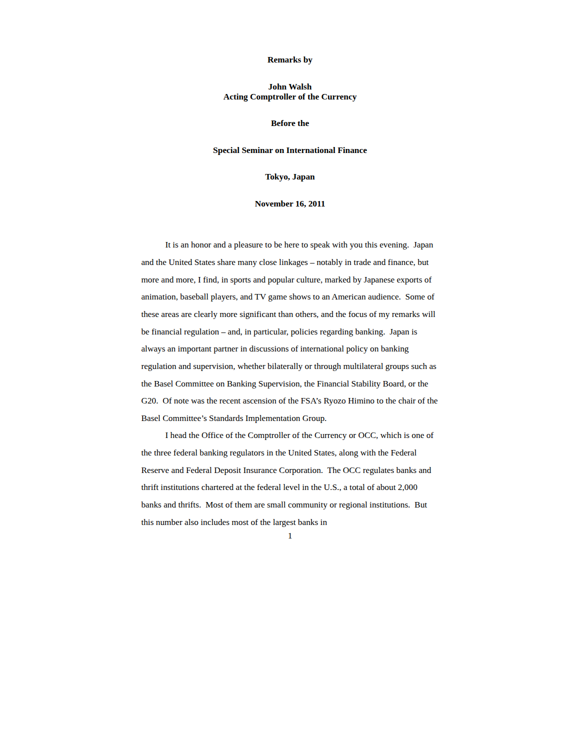Remarks by
John Walsh
Acting Comptroller of the Currency
Before the
Special Seminar on International Finance
Tokyo, Japan
November 16, 2011
It is an honor and a pleasure to be here to speak with you this evening. Japan and the United States share many close linkages – notably in trade and finance, but more and more, I find, in sports and popular culture, marked by Japanese exports of animation, baseball players, and TV game shows to an American audience. Some of these areas are clearly more significant than others, and the focus of my remarks will be financial regulation – and, in particular, policies regarding banking. Japan is always an important partner in discussions of international policy on banking regulation and supervision, whether bilaterally or through multilateral groups such as the Basel Committee on Banking Supervision, the Financial Stability Board, or the G20. Of note was the recent ascension of the FSA’s Ryozo Himino to the chair of the Basel Committee’s Standards Implementation Group.
I head the Office of the Comptroller of the Currency or OCC, which is one of the three federal banking regulators in the United States, along with the Federal Reserve and Federal Deposit Insurance Corporation. The OCC regulates banks and thrift institutions chartered at the federal level in the U.S., a total of about 2,000 banks and thrifts. Most of them are small community or regional institutions. But this number also includes most of the largest banks in
1